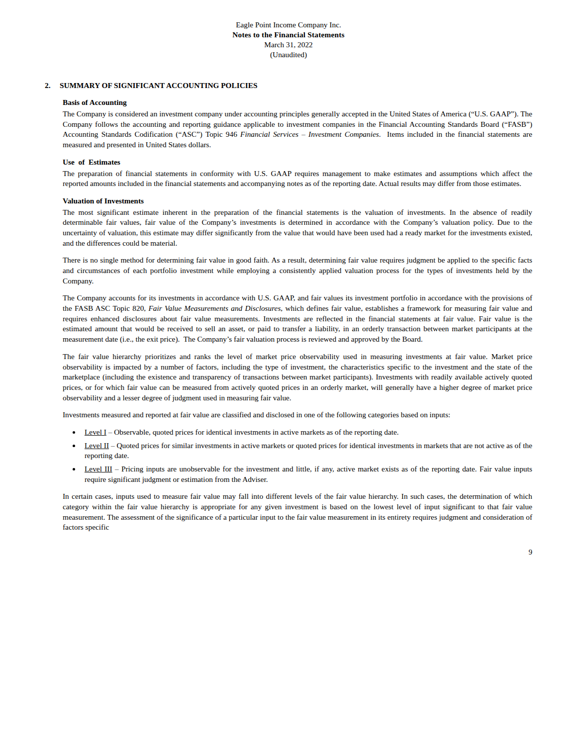Eagle Point Income Company Inc.
Notes to the Financial Statements
March 31, 2022
(Unaudited)
2. SUMMARY OF SIGNIFICANT ACCOUNTING POLICIES
Basis of Accounting
The Company is considered an investment company under accounting principles generally accepted in the United States of America (“U.S. GAAP”). The Company follows the accounting and reporting guidance applicable to investment companies in the Financial Accounting Standards Board (“FASB”) Accounting Standards Codification (“ASC”) Topic 946 Financial Services – Investment Companies. Items included in the financial statements are measured and presented in United States dollars.
Use of Estimates
The preparation of financial statements in conformity with U.S. GAAP requires management to make estimates and assumptions which affect the reported amounts included in the financial statements and accompanying notes as of the reporting date. Actual results may differ from those estimates.
Valuation of Investments
The most significant estimate inherent in the preparation of the financial statements is the valuation of investments. In the absence of readily determinable fair values, fair value of the Company’s investments is determined in accordance with the Company’s valuation policy. Due to the uncertainty of valuation, this estimate may differ significantly from the value that would have been used had a ready market for the investments existed, and the differences could be material.
There is no single method for determining fair value in good faith. As a result, determining fair value requires judgment be applied to the specific facts and circumstances of each portfolio investment while employing a consistently applied valuation process for the types of investments held by the Company.
The Company accounts for its investments in accordance with U.S. GAAP, and fair values its investment portfolio in accordance with the provisions of the FASB ASC Topic 820, Fair Value Measurements and Disclosures, which defines fair value, establishes a framework for measuring fair value and requires enhanced disclosures about fair value measurements. Investments are reflected in the financial statements at fair value. Fair value is the estimated amount that would be received to sell an asset, or paid to transfer a liability, in an orderly transaction between market participants at the measurement date (i.e., the exit price). The Company’s fair valuation process is reviewed and approved by the Board.
The fair value hierarchy prioritizes and ranks the level of market price observability used in measuring investments at fair value. Market price observability is impacted by a number of factors, including the type of investment, the characteristics specific to the investment and the state of the marketplace (including the existence and transparency of transactions between market participants). Investments with readily available actively quoted prices, or for which fair value can be measured from actively quoted prices in an orderly market, will generally have a higher degree of market price observability and a lesser degree of judgment used in measuring fair value.
Investments measured and reported at fair value are classified and disclosed in one of the following categories based on inputs:
Level I – Observable, quoted prices for identical investments in active markets as of the reporting date.
Level II – Quoted prices for similar investments in active markets or quoted prices for identical investments in markets that are not active as of the reporting date.
Level III – Pricing inputs are unobservable for the investment and little, if any, active market exists as of the reporting date. Fair value inputs require significant judgment or estimation from the Adviser.
In certain cases, inputs used to measure fair value may fall into different levels of the fair value hierarchy. In such cases, the determination of which category within the fair value hierarchy is appropriate for any given investment is based on the lowest level of input significant to that fair value measurement. The assessment of the significance of a particular input to the fair value measurement in its entirety requires judgment and consideration of factors specific
9